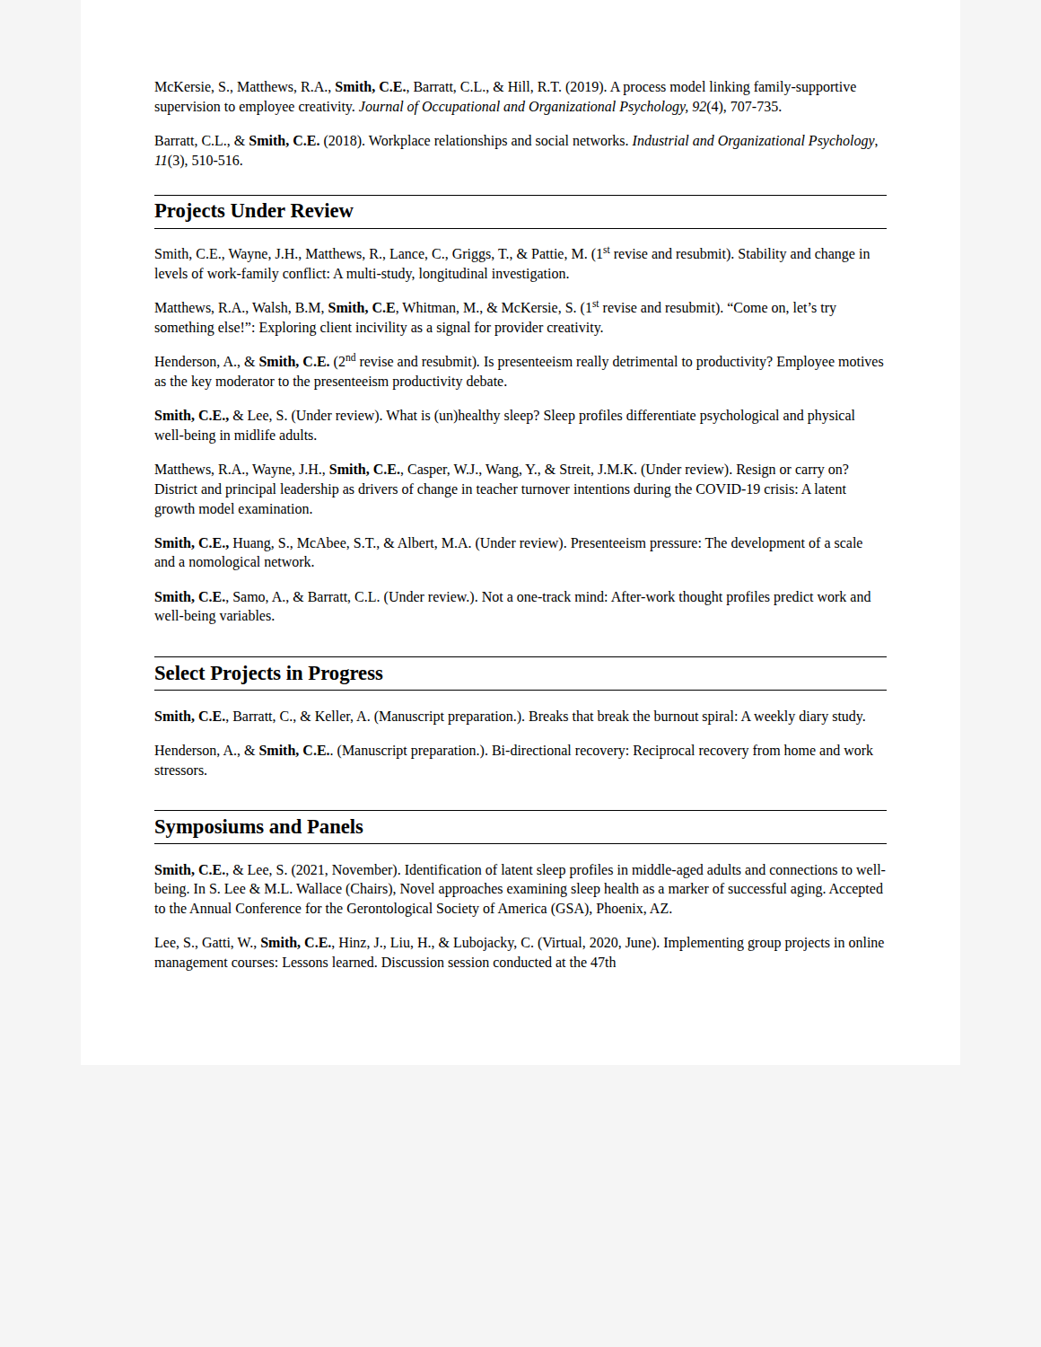McKersie, S., Matthews, R.A., Smith, C.E., Barratt, C.L., & Hill, R.T. (2019). A process model linking family-supportive supervision to employee creativity. Journal of Occupational and Organizational Psychology, 92(4), 707-735.
Barratt, C.L., & Smith, C.E. (2018). Workplace relationships and social networks. Industrial and Organizational Psychology, 11(3), 510-516.
Projects Under Review
Smith, C.E., Wayne, J.H., Matthews, R., Lance, C., Griggs, T., & Pattie, M. (1st revise and resubmit). Stability and change in levels of work-family conflict: A multi-study, longitudinal investigation.
Matthews, R.A., Walsh, B.M, Smith, C.E, Whitman, M., & McKersie, S. (1st revise and resubmit). “Come on, let’s try something else!”: Exploring client incivility as a signal for provider creativity.
Henderson, A., & Smith, C.E. (2nd revise and resubmit). Is presenteeism really detrimental to productivity? Employee motives as the key moderator to the presenteeism productivity debate.
Smith, C.E., & Lee, S. (Under review). What is (un)healthy sleep? Sleep profiles differentiate psychological and physical well-being in midlife adults.
Matthews, R.A., Wayne, J.H., Smith, C.E., Casper, W.J., Wang, Y., & Streit, J.M.K. (Under review). Resign or carry on? District and principal leadership as drivers of change in teacher turnover intentions during the COVID-19 crisis: A latent growth model examination.
Smith, C.E., Huang, S., McAbee, S.T., & Albert, M.A. (Under review). Presenteeism pressure: The development of a scale and a nomological network.
Smith, C.E., Samo, A., & Barratt, C.L. (Under review.). Not a one-track mind: After-work thought profiles predict work and well-being variables.
Select Projects in Progress
Smith, C.E., Barratt, C., & Keller, A. (Manuscript preparation.). Breaks that break the burnout spiral: A weekly diary study.
Henderson, A., & Smith, C.E.. (Manuscript preparation.). Bi-directional recovery: Reciprocal recovery from home and work stressors.
Symposiums and Panels
Smith, C.E., & Lee, S. (2021, November). Identification of latent sleep profiles in middle-aged adults and connections to well-being. In S. Lee & M.L. Wallace (Chairs), Novel approaches examining sleep health as a marker of successful aging. Accepted to the Annual Conference for the Gerontological Society of America (GSA), Phoenix, AZ.
Lee, S., Gatti, W., Smith, C.E., Hinz, J., Liu, H., & Lubojacky, C. (Virtual, 2020, June). Implementing group projects in online management courses: Lessons learned. Discussion session conducted at the 47th